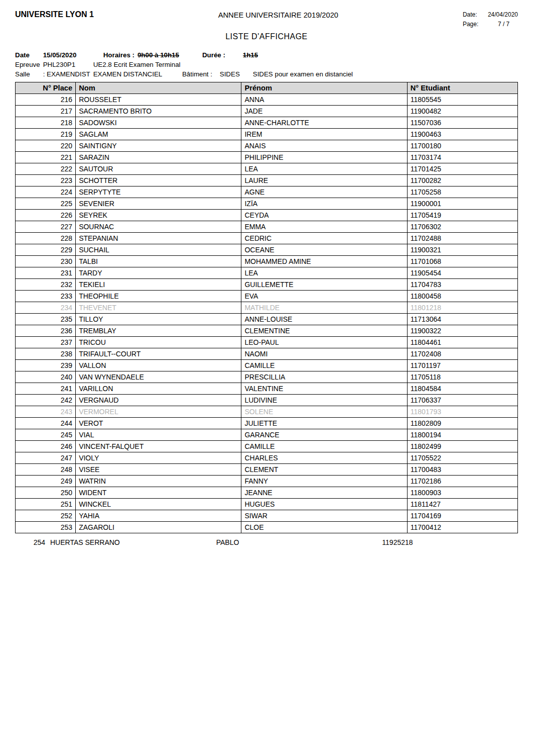UNIVERSITE LYON 1
ANNEE UNIVERSITAIRE 2019/2020
Date: 24/04/2020
Page: 7 / 7
LISTE D'AFFICHAGE
| Date | 15/05/2020 | Horaires : | 9h00 à 10h15 | Durée : | 1h15 |
| Epreuve | PHL230P1 | UE2.8 Ecrit Examen Terminal |
| Salle | : EXAMENDIST | EXAMEN DISTANCIEL | Bâtiment : SIDES | SIDES pour examen en distanciel |
| N° Place | Nom | Prénom | N° Etudiant |
| --- | --- | --- | --- |
| 216 | ROUSSELET | ANNA | 11805545 |
| 217 | SACRAMENTO BRITO | JADE | 11900482 |
| 218 | SADOWSKI | ANNE-CHARLOTTE | 11507036 |
| 219 | SAGLAM | IREM | 11900463 |
| 220 | SAINTIGNY | ANAIS | 11700180 |
| 221 | SARAZIN | PHILIPPINE | 11703174 |
| 222 | SAUTOUR | LEA | 11701425 |
| 223 | SCHOTTER | LAURE | 11700282 |
| 224 | SERPYTYTE | AGNE | 11705258 |
| 225 | SEVENIER | IZÏA | 11900001 |
| 226 | SEYREK | CEYDA | 11705419 |
| 227 | SOURNAC | EMMA | 11706302 |
| 228 | STEPANIAN | CEDRIC | 11702488 |
| 229 | SUCHAIL | OCEANE | 11900321 |
| 230 | TALBI | MOHAMMED AMINE | 11701068 |
| 231 | TARDY | LEA | 11905454 |
| 232 | TEKIELI | GUILLEMETTE | 11704783 |
| 233 | THEOPHILE | EVA | 11800458 |
| 234 | THEVENET | MATHILDE | 11801218 |
| 235 | TILLOY | ANNE-LOUISE | 11713064 |
| 236 | TREMBLAY | CLEMENTINE | 11900322 |
| 237 | TRICOU | LEO-PAUL | 11804461 |
| 238 | TRIFAULT--COURT | NAOMI | 11702408 |
| 239 | VALLON | CAMILLE | 11701197 |
| 240 | VAN WYNENDAELE | PRESCILLIA | 11705118 |
| 241 | VARILLON | VALENTINE | 11804584 |
| 242 | VERGNAUD | LUDIVINE | 11706337 |
| 243 | VERMOREL | SOLENE | 11801793 |
| 244 | VEROT | JULIETTE | 11802809 |
| 245 | VIAL | GARANCE | 11800194 |
| 246 | VINCENT-FALQUET | CAMILLE | 11802499 |
| 247 | VIOLY | CHARLES | 11705522 |
| 248 | VISEE | CLEMENT | 11700483 |
| 249 | WATRIN | FANNY | 11702186 |
| 250 | WIDENT | JEANNE | 11800903 |
| 251 | WINCKEL | HUGUES | 11811427 |
| 252 | YAHIA | SIWAR | 11704169 |
| 253 | ZAGAROLI | CLOE | 11700412 |
254
HUERTAS SERRANO
PABLO
11925218